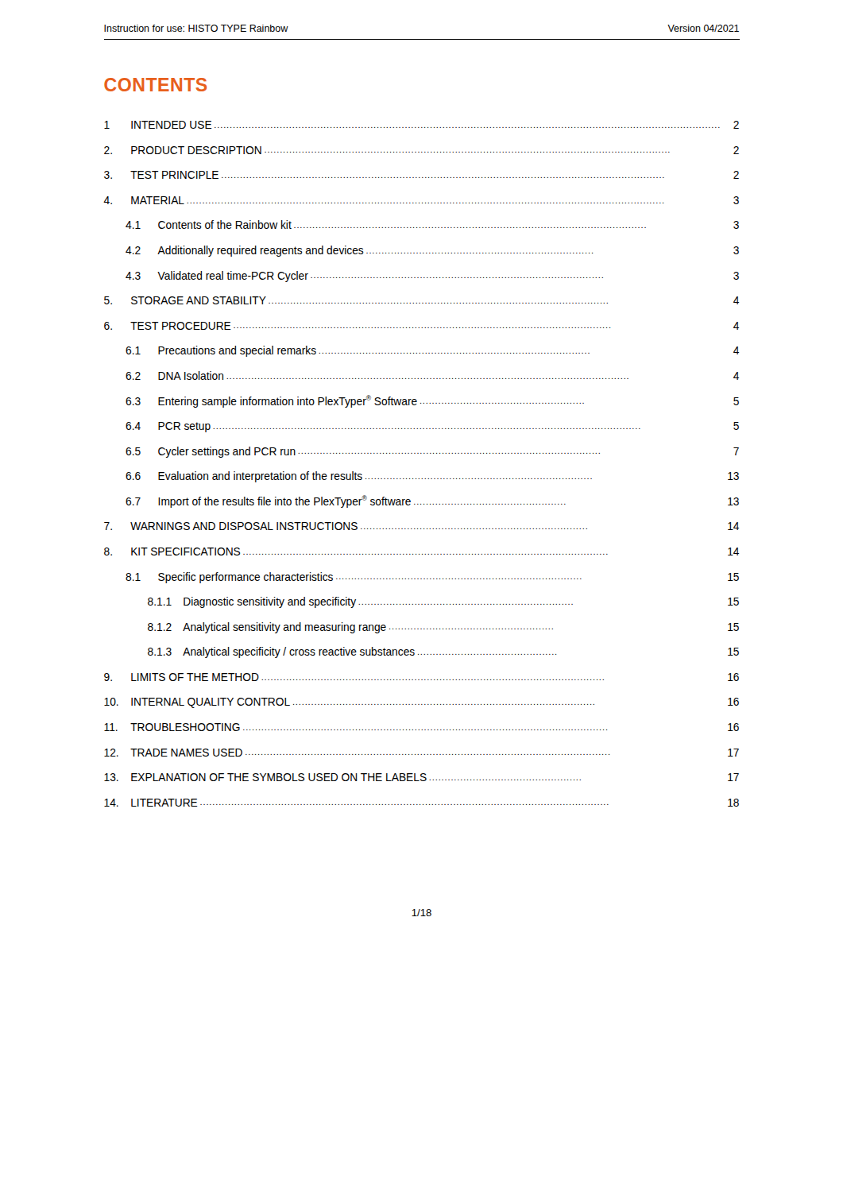Instruction for use: HISTO TYPE Rainbow Version 04/2021
CONTENTS
1 INTENDED USE .................................................................................................................................................................. 2
2. PRODUCT DESCRIPTION .................................................................................................................................. 2
3. TEST PRINCIPLE .............................................................................................................................................. 2
4. MATERIAL ......................................................................................................................................................... 3
4.1 Contents of the Rainbow kit ................................................................................................................. 3
4.2 Additionally required reagents and devices ......................................................................... 3
4.3 Validated real time-PCR Cycler .............................................................................................. 3
5. STORAGE AND STABILITY ............................................................................................................. 4
6. TEST PROCEDURE ......................................................................................................................... 4
6.1 Precautions and special remarks ....................................................................................... 4
6.2 DNA Isolation ................................................................................................................................. 4
6.3 Entering sample information into PlexTyper® Software ..................................................... 5
6.4 PCR setup ......................................................................................................................................... 5
6.5 Cycler settings and PCR run ................................................................................................. 7
6.6 Evaluation and interpretation of the results ......................................................................... 13
6.7 Import of the results file into the PlexTyper® software ................................................. 13
7. WARNINGS AND DISPOSAL INSTRUCTIONS ......................................................................... 14
8. KIT SPECIFICATIONS ..................................................................................................................... 14
8.1 Specific performance characteristics ............................................................................... 15
8.1.1 Diagnostic sensitivity and specificity ..................................................................... 15
8.1.2 Analytical sensitivity and measuring range ..................................................... 15
8.1.3 Analytical specificity / cross reactive substances ............................................. 15
9. LIMITS OF THE METHOD .............................................................................................................. 16
10. INTERNAL QUALITY CONTROL ................................................................................................. 16
11. TROUBLESHOOTING ..................................................................................................................... 16
12. TRADE NAMES USED ..................................................................................................................... 17
13. EXPLANATION OF THE SYMBOLS USED ON THE LABELS ................................................. 17
14. LITERATURE ................................................................................................................................... 18
1/18